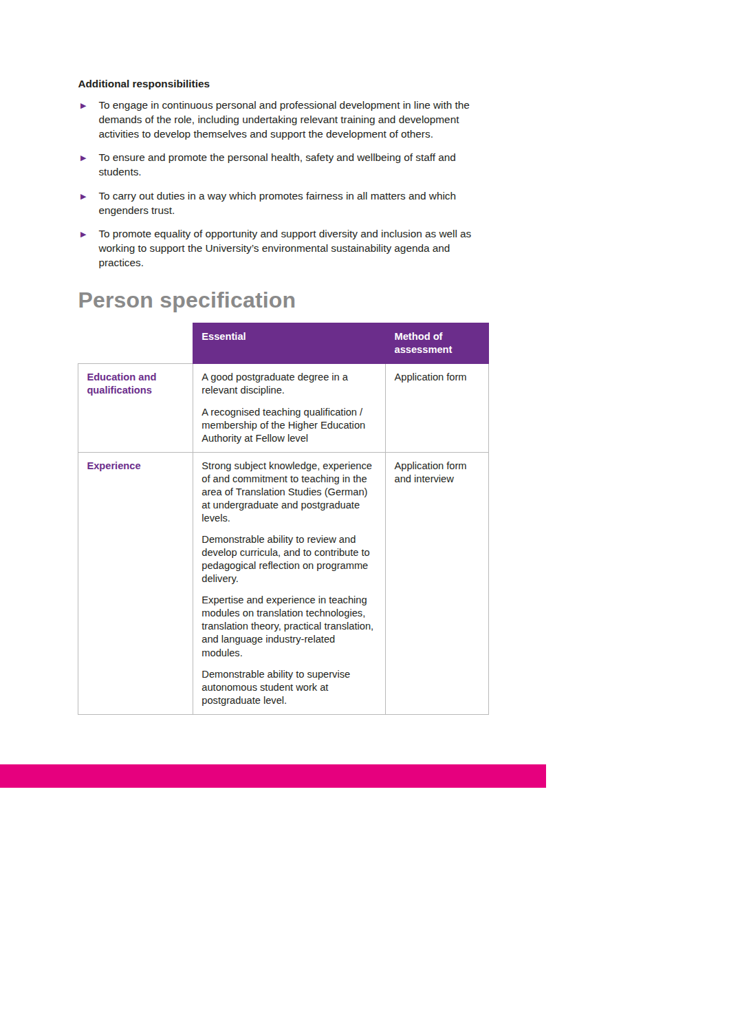Additional responsibilities
To engage in continuous personal and professional development in line with the demands of the role, including undertaking relevant training and development activities to develop themselves and support the development of others.
To ensure and promote the personal health, safety and wellbeing of staff and students.
To carry out duties in a way which promotes fairness in all matters and which engenders trust.
To promote equality of opportunity and support diversity and inclusion as well as working to support the University’s environmental sustainability agenda and practices.
Person specification
| | Essential | Method of assessment |
| --- | --- | --- |
| Education and qualifications | A good postgraduate degree in a relevant discipline. A recognised teaching qualification / membership of the Higher Education Authority at Fellow level | Application form |
| Experience | Strong subject knowledge, experience of and commitment to teaching in the area of Translation Studies (German) at undergraduate and postgraduate levels. Demonstrable ability to review and develop curricula, and to contribute to pedagogical reflection on programme delivery. Expertise and experience in teaching modules on translation technologies, translation theory, practical translation, and language industry-related modules. Demonstrable ability to supervise autonomous student work at postgraduate level. | Application form and interview |